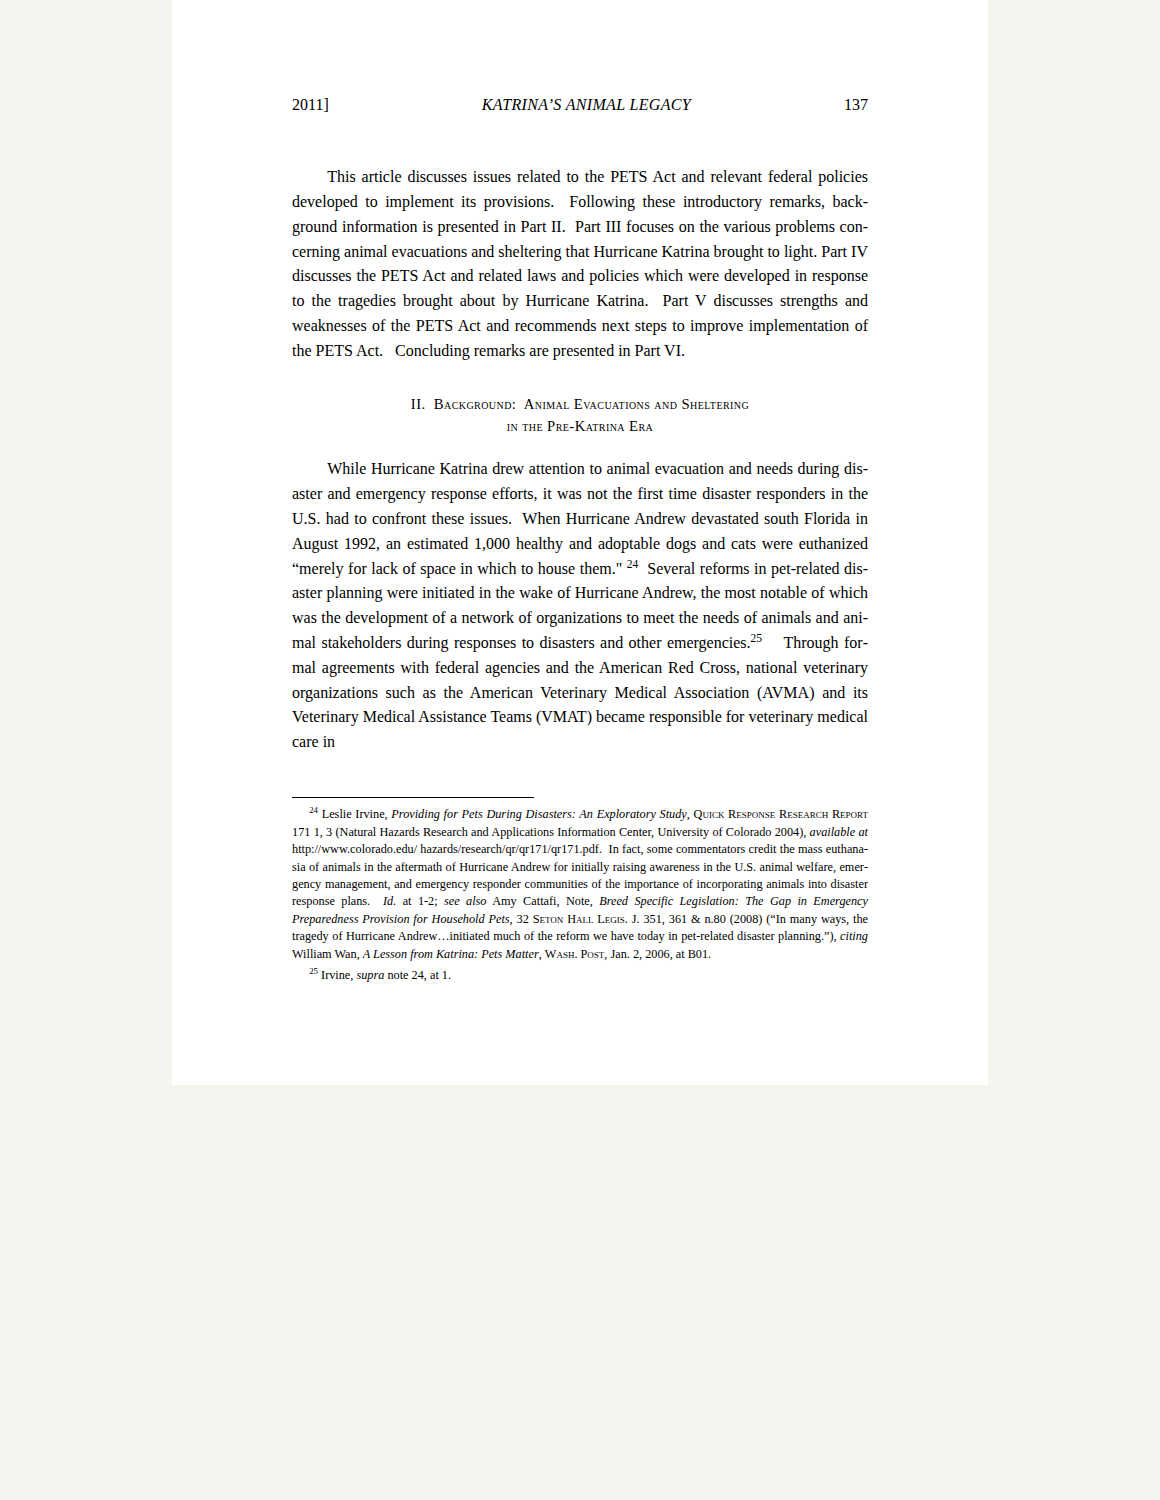2011] KATRINA’S ANIMAL LEGACY 137
This article discusses issues related to the PETS Act and relevant federal policies developed to implement its provisions. Following these introductory remarks, background information is presented in Part II. Part III focuses on the various problems concerning animal evacuations and sheltering that Hurricane Katrina brought to light. Part IV discusses the PETS Act and related laws and policies which were developed in response to the tragedies brought about by Hurricane Katrina. Part V discusses strengths and weaknesses of the PETS Act and recommends next steps to improve implementation of the PETS Act. Concluding remarks are presented in Part VI.
II. Background: Animal Evacuations and Sheltering
in the Pre-Katrina Era
While Hurricane Katrina drew attention to animal evacuation and needs during disaster and emergency response efforts, it was not the first time disaster responders in the U.S. had to confront these issues. When Hurricane Andrew devastated south Florida in August 1992, an estimated 1,000 healthy and adoptable dogs and cats were euthanized “merely for lack of space in which to house them." 24 Several reforms in pet-related disaster planning were initiated in the wake of Hurricane Andrew, the most notable of which was the development of a network of organizations to meet the needs of animals and animal stakeholders during responses to disasters and other emergencies.25 Through formal agreements with federal agencies and the American Red Cross, national veterinary organizations such as the American Veterinary Medical Association (AVMA) and its Veterinary Medical Assistance Teams (VMAT) became responsible for veterinary medical care in
24 Leslie Irvine, Providing for Pets During Disasters: An Exploratory Study, Quick Response Research Report 171 1, 3 (Natural Hazards Research and Applications Information Center, University of Colorado 2004), available at http://www.colorado.edu/ hazards/research/qr/qr171/qr171.pdf. In fact, some commentators credit the mass euthanasia of animals in the aftermath of Hurricane Andrew for initially raising awareness in the U.S. animal welfare, emergency management, and emergency responder communities of the importance of incorporating animals into disaster response plans. Id. at 1-2; see also Amy Cattafi, Note, Breed Specific Legislation: The Gap in Emergency Preparedness Provision for Household Pets, 32 Seton Hall Legis. J. 351, 361 & n.80 (2008) (“In many ways, the tragedy of Hurricane Andrew…initiated much of the reform we have today in pet-related disaster planning.”), citing William Wan, A Lesson from Katrina: Pets Matter, Wash. Post, Jan. 2, 2006, at B01.
25 Irvine, supra note 24, at 1.